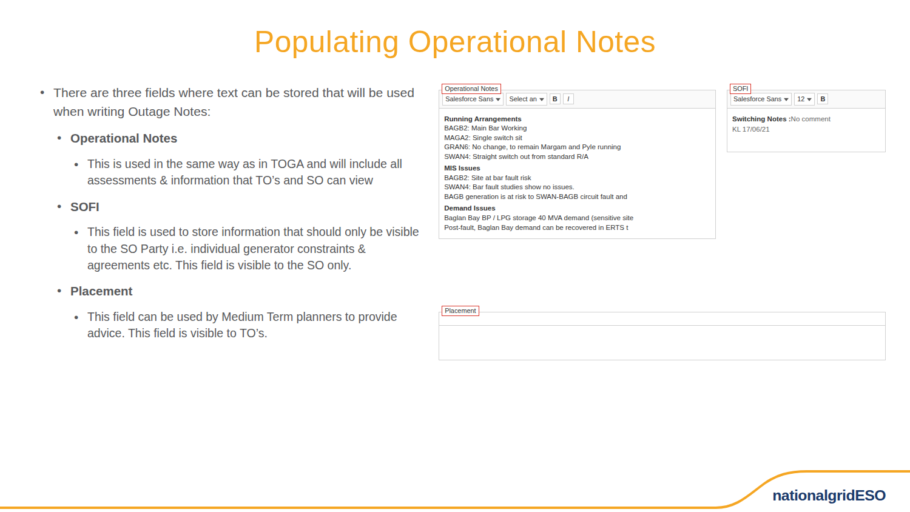Populating Operational Notes
There are three fields where text can be stored that will be used when writing Outage Notes:
Operational Notes
This is used in the same way as in TOGA and will include all assessments & information that TO’s and SO can view
SOFI
This field is used to store information that should only be visible to the SO Party i.e. individual generator constraints & agreements etc. This field is visible to the SO only.
Placement
This field can be used by Medium Term planners to provide advice. This field is visible to TO’s.
Operational Notes
Salesforce Sans Select an B I
Running Arrangements
BAGB2: Main Bar Working
MAGA2: Single switch sit
GRAN6: No change, to remain Margam and Pyle running
SWAN4: Straight switch out from standard R/A
MIS Issues
BAGB2: Site at bar fault risk
SWAN4: Bar fault studies show no issues.
BAGB generation is at risk to SWAN-BAGB circuit fault and
Demand Issues
Baglan Bay BP / LPG storage 40 MVA demand (sensitive site
Post-fault, Baglan Bay demand can be recovered in ERTS t
SOFI
Salesforce Sans 12 B
Switching Notes :No comment
KL 17/06/21
Placement
national grid ESO